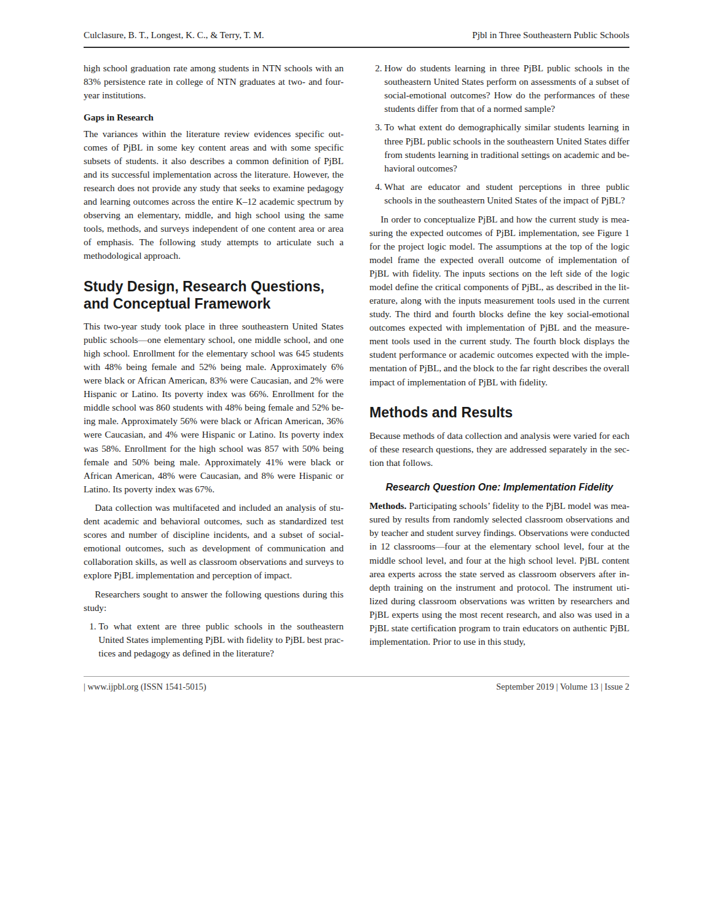Culclasure, B. T., Longest, K. C., & Terry, T. M. Pjbl in Three Southeastern Public Schools
high school graduation rate among students in NTN schools with an 83% persistence rate in college of NTN graduates at two- and four-year institutions.
Gaps in Research
The variances within the literature review evidences specific outcomes of PjBL in some key content areas and with some specific subsets of students. it also describes a common definition of PjBL and its successful implementation across the literature. However, the research does not provide any study that seeks to examine pedagogy and learning outcomes across the entire K–12 academic spectrum by observing an elementary, middle, and high school using the same tools, methods, and surveys independent of one content area or area of emphasis. The following study attempts to articulate such a methodological approach.
Study Design, Research Questions, and Conceptual Framework
This two-year study took place in three southeastern United States public schools—one elementary school, one middle school, and one high school. Enrollment for the elementary school was 645 students with 48% being female and 52% being male. Approximately 6% were black or African American, 83% were Caucasian, and 2% were Hispanic or Latino. Its poverty index was 66%. Enrollment for the middle school was 860 students with 48% being female and 52% being male. Approximately 56% were black or African American, 36% were Caucasian, and 4% were Hispanic or Latino. Its poverty index was 58%. Enrollment for the high school was 857 with 50% being female and 50% being male. Approximately 41% were black or African American, 48% were Caucasian, and 8% were Hispanic or Latino. Its poverty index was 67%.
Data collection was multifaceted and included an analysis of student academic and behavioral outcomes, such as standardized test scores and number of discipline incidents, and a subset of social-emotional outcomes, such as development of communication and collaboration skills, as well as classroom observations and surveys to explore PjBL implementation and perception of impact.
Researchers sought to answer the following questions during this study:
To what extent are three public schools in the southeastern United States implementing PjBL with fidelity to PjBL best practices and pedagogy as defined in the literature?
How do students learning in three PjBL public schools in the southeastern United States perform on assessments of a subset of social-emotional outcomes? How do the performances of these students differ from that of a normed sample?
To what extent do demographically similar students learning in three PjBL public schools in the southeastern United States differ from students learning in traditional settings on academic and behavioral outcomes?
What are educator and student perceptions in three public schools in the southeastern United States of the impact of PjBL?
In order to conceptualize PjBL and how the current study is measuring the expected outcomes of PjBL implementation, see Figure 1 for the project logic model. The assumptions at the top of the logic model frame the expected overall outcome of implementation of PjBL with fidelity. The inputs sections on the left side of the logic model define the critical components of PjBL, as described in the literature, along with the inputs measurement tools used in the current study. The third and fourth blocks define the key social-emotional outcomes expected with implementation of PjBL and the measurement tools used in the current study. The fourth block displays the student performance or academic outcomes expected with the implementation of PjBL, and the block to the far right describes the overall impact of implementation of PjBL with fidelity.
Methods and Results
Because methods of data collection and analysis were varied for each of these research questions, they are addressed separately in the section that follows.
Research Question One: Implementation Fidelity
Methods. Participating schools’ fidelity to the PjBL model was measured by results from randomly selected classroom observations and by teacher and student survey findings. Observations were conducted in 12 classrooms—four at the elementary school level, four at the middle school level, and four at the high school level. PjBL content area experts across the state served as classroom observers after in-depth training on the instrument and protocol. The instrument utilized during classroom observations was written by researchers and PjBL experts using the most recent research, and also was used in a PjBL state certification program to train educators on authentic PjBL implementation. Prior to use in this study,
| www.ijpbl.org (ISSN 1541-5015) September 2019 | Volume 13 | Issue 2